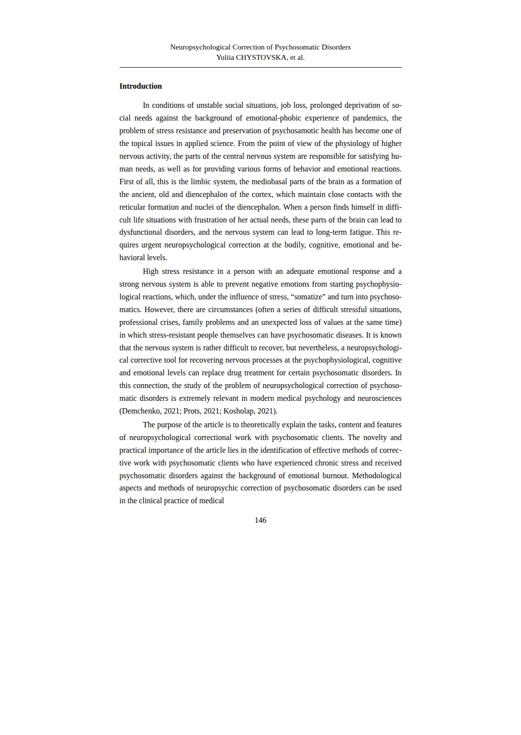Neuropsychological Correction of Psychosomatic Disorders Yuliia CHYSTOVSKA, et al.
Introduction
In conditions of unstable social situations, job loss, prolonged deprivation of social needs against the background of emotional-phobic experience of pandemics, the problem of stress resistance and preservation of psychosamotic health has become one of the topical issues in applied science. From the point of view of the physiology of higher nervous activity, the parts of the central nervous system are responsible for satisfying human needs, as well as for providing various forms of behavior and emotional reactions. First of all, this is the limbic system, the mediobasal parts of the brain as a formation of the ancient, old and diencephalon of the cortex, which maintain close contacts with the reticular formation and nuclei of the diencephalon. When a person finds himself in difficult life situations with frustration of her actual needs, these parts of the brain can lead to dysfunctional disorders, and the nervous system can lead to long-term fatigue. This requires urgent neuropsychological correction at the bodily, cognitive, emotional and behavioral levels.
High stress resistance in a person with an adequate emotional response and a strong nervous system is able to prevent negative emotions from starting psychophysiological reactions, which, under the influence of stress, “somatize” and turn into psychosomatics. However, there are circumstances (often a series of difficult stressful situations, professional crises, family problems and an unexpected loss of values at the same time) in which stress-resistant people themselves can have psychosomatic diseases. It is known that the nervous system is rather difficult to recover, but nevertheless, a neuropsychological corrective tool for recovering nervous processes at the psychophysiological, cognitive and emotional levels can replace drug treatment for certain psychosomatic disorders. In this connection, the study of the problem of neuropsychological correction of psychosomatic disorders is extremely relevant in modern medical psychology and neurosciences (Demchenko, 2021; Prots, 2021; Kosholap, 2021).
The purpose of the article is to theoretically explain the tasks, content and features of neuropsychological correctional work with psychosomatic clients. The novelty and practical importance of the article lies in the identification of effective methods of corrective work with psychosomatic clients who have experienced chronic stress and received psychosomatic disorders against the background of emotional burnout. Methodological aspects and methods of neuropsychic correction of psychosomatic disorders can be used in the clinical practice of medical
146